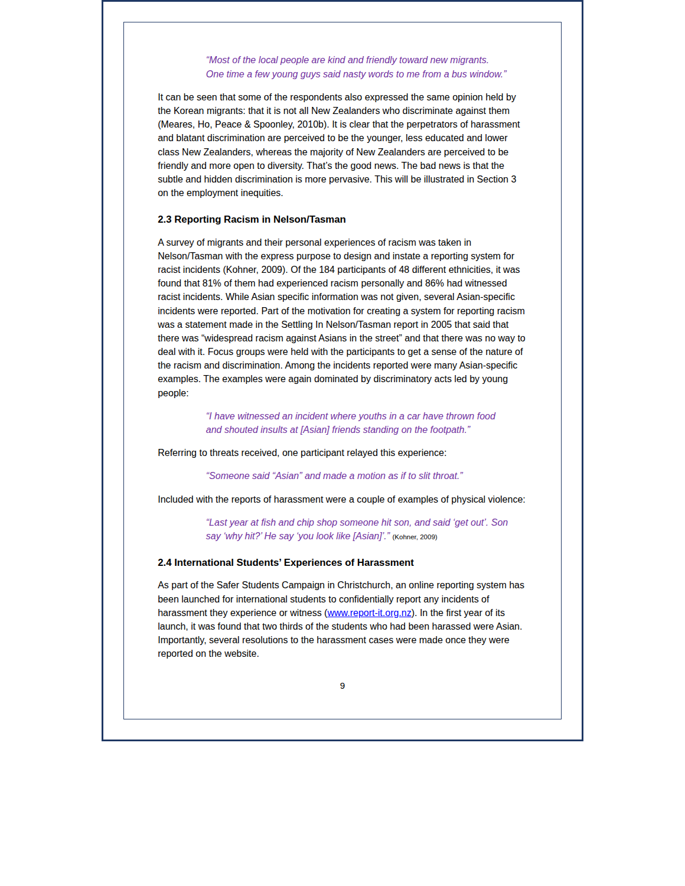“Most of the local people are kind and friendly toward new migrants.
One time a few young guys said nasty words to me from a bus window.”
It can be seen that some of the respondents also expressed the same opinion held by the Korean migrants: that it is not all New Zealanders who discriminate against them (Meares, Ho, Peace & Spoonley, 2010b). It is clear that the perpetrators of harassment and blatant discrimination are perceived to be the younger, less educated and lower class New Zealanders, whereas the majority of New Zealanders are perceived to be friendly and more open to diversity. That’s the good news. The bad news is that the subtle and hidden discrimination is more pervasive. This will be illustrated in Section 3 on the employment inequities.
2.3 Reporting Racism in Nelson/Tasman
A survey of migrants and their personal experiences of racism was taken in Nelson/Tasman with the express purpose to design and instate a reporting system for racist incidents (Kohner, 2009). Of the 184 participants of 48 different ethnicities, it was found that 81% of them had experienced racism personally and 86% had witnessed racist incidents. While Asian specific information was not given, several Asian-specific incidents were reported. Part of the motivation for creating a system for reporting racism was a statement made in the Settling In Nelson/Tasman report in 2005 that said that there was “widespread racism against Asians in the street” and that there was no way to deal with it. Focus groups were held with the participants to get a sense of the nature of the racism and discrimination. Among the incidents reported were many Asian-specific examples. The examples were again dominated by discriminatory acts led by young people:
“I have witnessed an incident where youths in a car have thrown food
and shouted insults at [Asian] friends standing on the footpath.”
Referring to threats received, one participant relayed this experience:
“Someone said “Asian” and made a motion as if to slit throat.”
Included with the reports of harassment were a couple of examples of physical violence:
“Last year at fish and chip shop someone hit son, and said ‘get out’. Son
say ‘why hit?’ He say ‘you look like [Asian]’.” (Kohner, 2009)
2.4 International Students’ Experiences of Harassment
As part of the Safer Students Campaign in Christchurch, an online reporting system has been launched for international students to confidentially report any incidents of harassment they experience or witness (www.report-it.org.nz). In the first year of its launch, it was found that two thirds of the students who had been harassed were Asian. Importantly, several resolutions to the harassment cases were made once they were reported on the website.
9